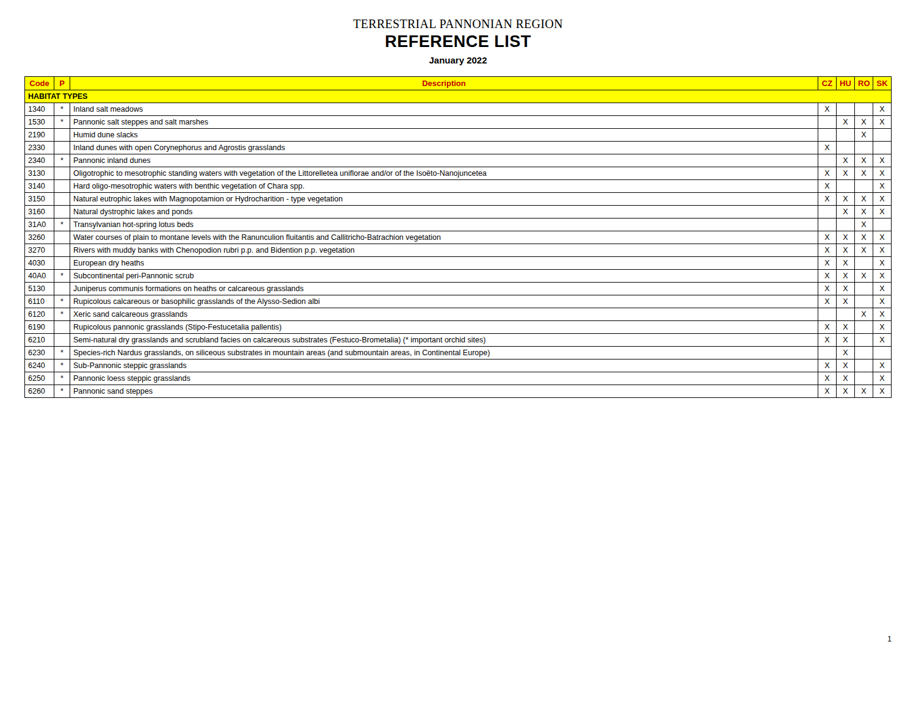TERRESTRIAL PANNONIAN REGION
REFERENCE LIST
January 2022
| Code | P | Description | CZ | HU | RO | SK |
| --- | --- | --- | --- | --- | --- | --- |
| HABITAT TYPES |
| 1340 | * | Inland salt meadows | X | | | X |
| 1530 | * | Pannonic salt steppes and salt marshes | | X | X | X |
| 2190 | | Humid dune slacks | | | X | |
| 2330 | | Inland dunes with open Corynephorus and Agrostis grasslands | X | | | |
| 2340 | * | Pannonic inland dunes | | X | X | X |
| 3130 | | Oligotrophic to mesotrophic standing waters with vegetation of the Littorelletea uniflorae and/or of the Isoëto-Nanojuncetea | X | X | X | X |
| 3140 | | Hard oligo-mesotrophic waters with benthic vegetation of Chara spp. | X | | | X |
| 3150 | | Natural eutrophic lakes with Magnopotamion or Hydrocharition - type vegetation | X | X | X | X |
| 3160 | | Natural dystrophic lakes and ponds | | X | X | X |
| 31A0 | * | Transylvanian hot-spring lotus beds | | | X | |
| 3260 | | Water courses of plain to montane levels with the Ranunculion fluitantis and Callitricho-Batrachion vegetation | X | X | X | X |
| 3270 | | Rivers with muddy banks with Chenopodion rubri p.p. and Bidention p.p. vegetation | X | X | X | X |
| 4030 | | European dry heaths | X | X | | X |
| 40A0 | * | Subcontinental peri-Pannonic scrub | X | X | X | X |
| 5130 | | Juniperus communis formations on heaths or calcareous grasslands | X | X | | X |
| 6110 | * | Rupicolous calcareous or basophilic grasslands of the Alysso-Sedion albi | X | X | | X |
| 6120 | * | Xeric sand calcareous grasslands | | | X | X |
| 6190 | | Rupicolous pannonic grasslands (Stipo-Festucetalia pallentis) | X | X | | X |
| 6210 | | Semi-natural dry grasslands and scrubland facies on calcareous substrates (Festuco-Brometalia) (* important orchid sites) | X | X | | X |
| 6230 | * | Species-rich Nardus grasslands, on siliceous substrates in mountain areas (and submountain areas, in Continental Europe) | | X | | |
| 6240 | * | Sub-Pannonic steppic grasslands | X | X | | X |
| 6250 | * | Pannonic loess steppic grasslands | X | X | | X |
| 6260 | * | Pannonic sand steppes | X | X | X | X |
1